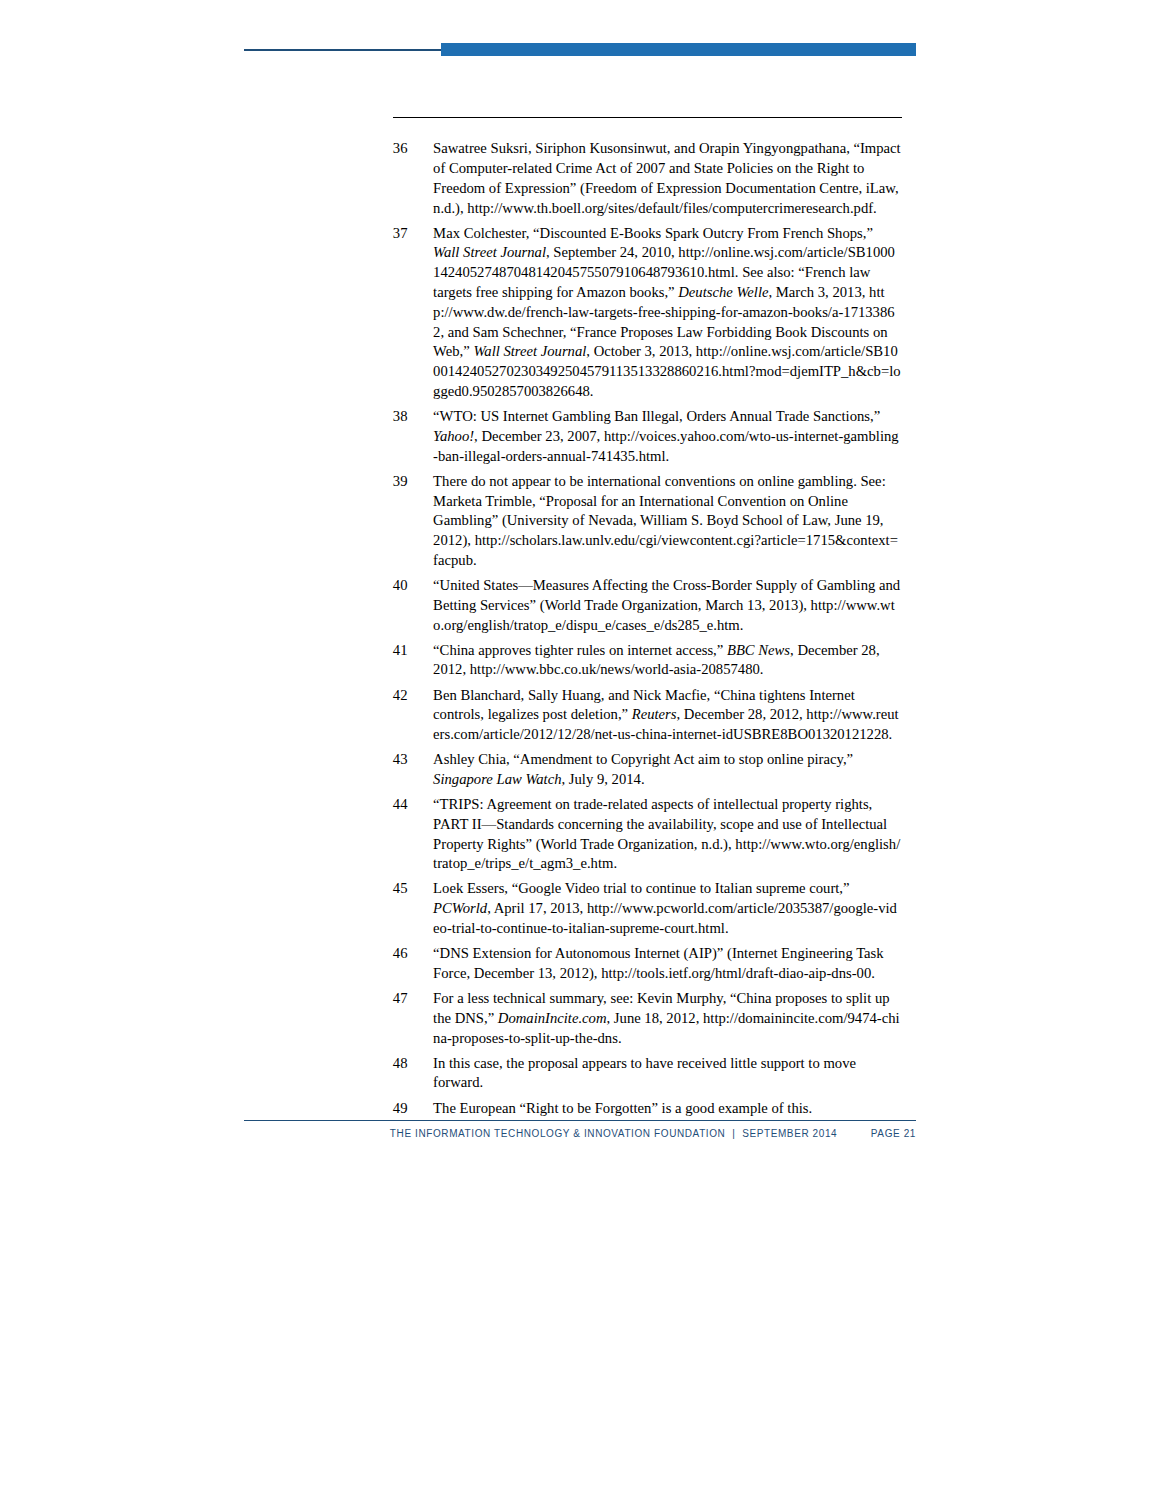36 Sawatree Suksri, Siriphon Kusonsinwut, and Orapin Yingyongpathana, “Impact of Computer-related Crime Act of 2007 and State Policies on the Right to Freedom of Expression” (Freedom of Expression Documentation Centre, iLaw, n.d.), http://www.th.boell.org/sites/default/files/computercrimeresearch.pdf.
37 Max Colchester, “Discounted E-Books Spark Outcry From French Shops,” Wall Street Journal, September 24, 2010, http://online.wsj.com/article/SB10001424052748704814204575507910648793610.html. See also: “French law targets free shipping for Amazon books,” Deutsche Welle, March 3, 2013, http://www.dw.de/french-law-targets-free-shipping-for-amazon-books/a-17133862, and Sam Schechner, “France Proposes Law Forbidding Book Discounts on Web,” Wall Street Journal, October 3, 2013, http://online.wsj.com/article/SB10001424052702303492504579113513328860216.html?mod=djemITP_h&cb=logged0.9502857003826648.
38“WTO: US Internet Gambling Ban Illegal, Orders Annual Trade Sanctions,” Yahoo!, December 23, 2007, http://voices.yahoo.com/wto-us-internet-gambling-ban-illegal-orders-annual-741435.html.
39 There do not appear to be international conventions on online gambling. See: Marketa Trimble, “Proposal for an International Convention on Online Gambling” (University of Nevada, William S. Boyd School of Law, June 19, 2012), http://scholars.law.unlv.edu/cgi/viewcontent.cgi?article=1715&context=facpub.
40“United States—Measures Affecting the Cross-Border Supply of Gambling and Betting Services” (World Trade Organization, March 13, 2013), http://www.wto.org/english/tratop_e/dispu_e/cases_e/ds285_e.htm.
41“China approves tighter rules on internet access,” BBC News, December 28, 2012, http://www.bbc.co.uk/news/world-asia-20857480.
42 Ben Blanchard, Sally Huang, and Nick Macfie, “China tightens Internet controls, legalizes post deletion,” Reuters, December 28, 2012, http://www.reuters.com/article/2012/12/28/net-us-china-internet-idUSBRE8BO01320121228.
43 Ashley Chia, “Amendment to Copyright Act aim to stop online piracy,” Singapore Law Watch, July 9, 2014.
44“TRIPS: Agreement on trade-related aspects of intellectual property rights, PART II—Standards concerning the availability, scope and use of Intellectual Property Rights” (World Trade Organization, n.d.), http://www.wto.org/english/tratop_e/trips_e/t_agm3_e.htm.
45 Loek Essers, “Google Video trial to continue to Italian supreme court,” PCWorld, April 17, 2013, http://www.pcworld.com/article/2035387/google-video-trial-to-continue-to-italian-supreme-court.html.
46“DNS Extension for Autonomous Internet (AIP)” (Internet Engineering Task Force, December 13, 2012), http://tools.ietf.org/html/draft-diao-aip-dns-00.
47 For a less technical summary, see: Kevin Murphy, “China proposes to split up the DNS,” DomainIncite.com, June 18, 2012, http://domainincite.com/9474-china-proposes-to-split-up-the-dns.
48 In this case, the proposal appears to have received little support to move forward.
49 The European “Right to be Forgotten” is a good example of this.
THE INFORMATION TECHNOLOGY & INNOVATION FOUNDATION | SEPTEMBER 2014PAGE 21